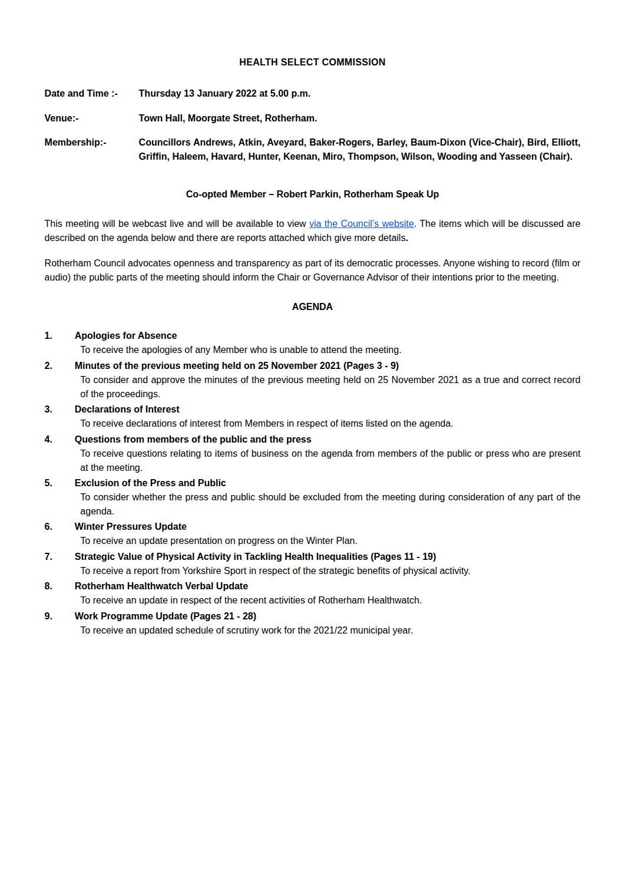HEALTH SELECT COMMISSION
| Date and Time :- | Thursday 13 January 2022 at 5.00 p.m. |
| Venue:- | Town Hall, Moorgate Street, Rotherham. |
| Membership:- | Councillors Andrews, Atkin, Aveyard, Baker-Rogers, Barley, Baum-Dixon (Vice-Chair), Bird, Elliott, Griffin, Haleem, Havard, Hunter, Keenan, Miro, Thompson, Wilson, Wooding and Yasseen (Chair). |
Co-opted Member – Robert Parkin, Rotherham Speak Up
This meeting will be webcast live and will be available to view via the Council’s website. The items which will be discussed are described on the agenda below and there are reports attached which give more details.
Rotherham Council advocates openness and transparency as part of its democratic processes. Anyone wishing to record (film or audio) the public parts of the meeting should inform the Chair or Governance Advisor of their intentions prior to the meeting.
AGENDA
Apologies for Absence To receive the apologies of any Member who is unable to attend the meeting.
Minutes of the previous meeting held on 25 November 2021 (Pages 3 - 9) To consider and approve the minutes of the previous meeting held on 25 November 2021 as a true and correct record of the proceedings.
Declarations of Interest To receive declarations of interest from Members in respect of items listed on the agenda.
Questions from members of the public and the press To receive questions relating to items of business on the agenda from members of the public or press who are present at the meeting.
Exclusion of the Press and Public To consider whether the press and public should be excluded from the meeting during consideration of any part of the agenda.
Winter Pressures Update To receive an update presentation on progress on the Winter Plan.
Strategic Value of Physical Activity in Tackling Health Inequalities (Pages 11 - 19) To receive a report from Yorkshire Sport in respect of the strategic benefits of physical activity.
Rotherham Healthwatch Verbal Update To receive an update in respect of the recent activities of Rotherham Healthwatch.
Work Programme Update (Pages 21 - 28) To receive an updated schedule of scrutiny work for the 2021/22 municipal year.